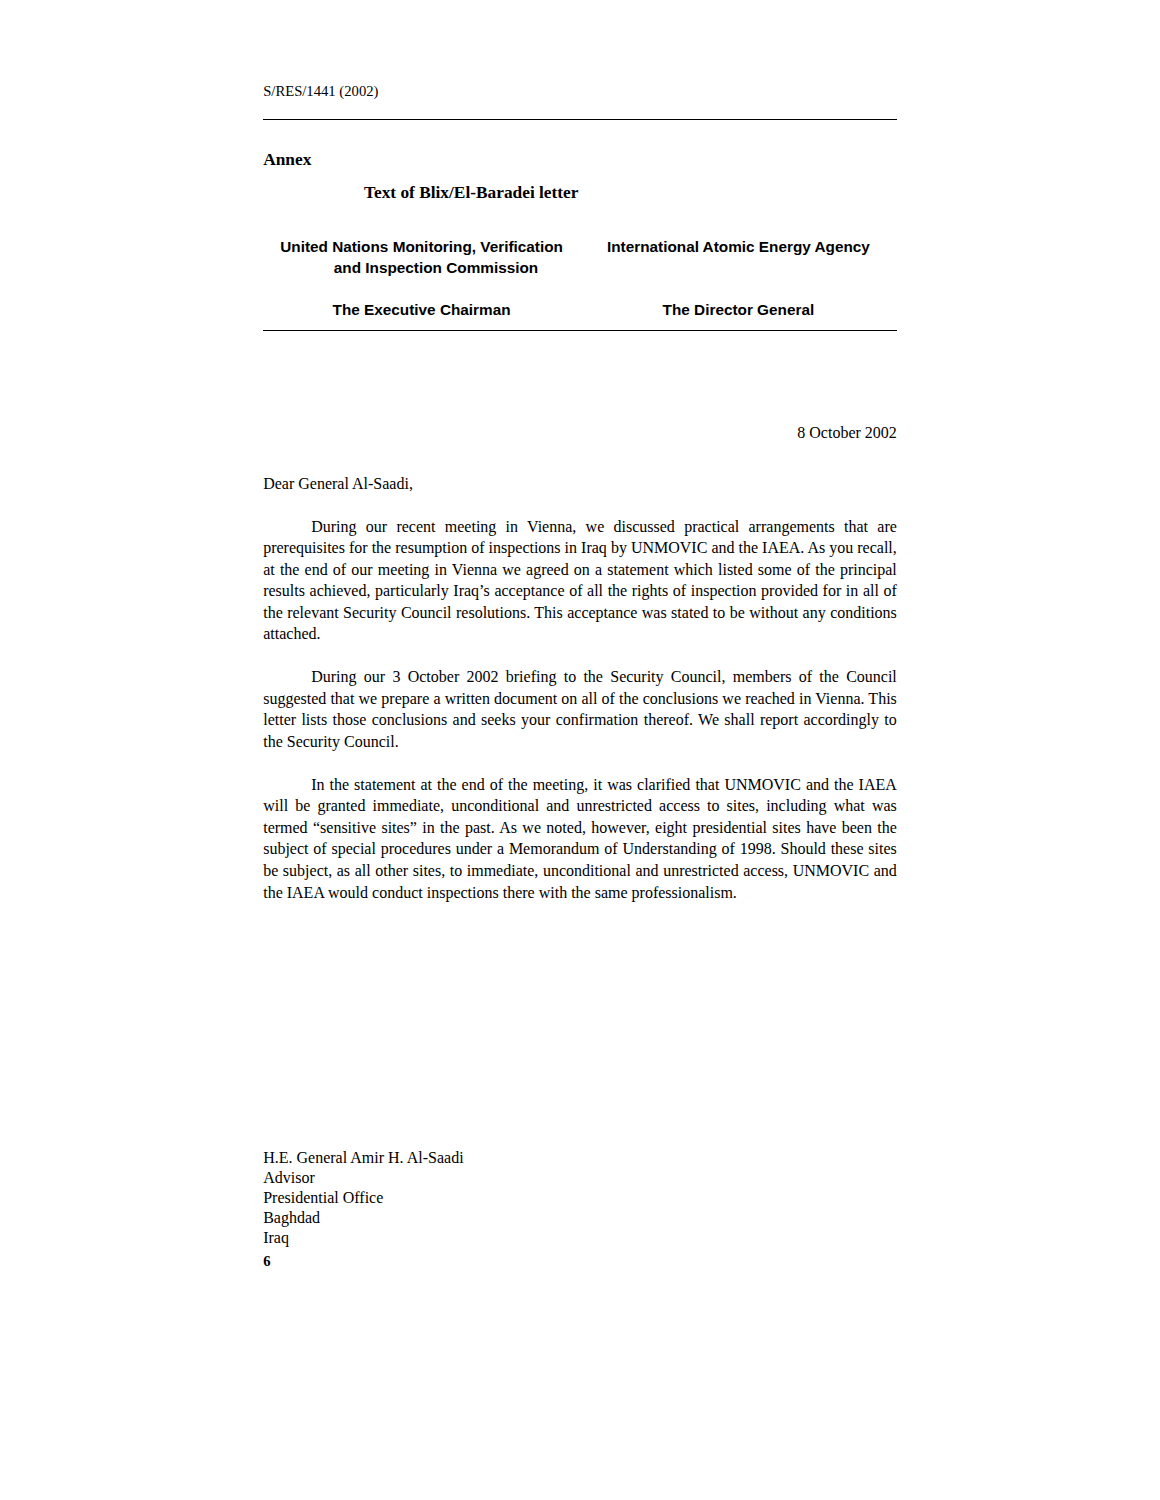S/RES/1441 (2002)
Annex
Text of Blix/El-Baradei letter
| United Nations Monitoring, Verification and Inspection Commission | International Atomic Energy Agency |
| The Executive Chairman | The Director General |
8 October 2002
Dear General Al-Saadi,
During our recent meeting in Vienna, we discussed practical arrangements that are prerequisites for the resumption of inspections in Iraq by UNMOVIC and the IAEA. As you recall, at the end of our meeting in Vienna we agreed on a statement which listed some of the principal results achieved, particularly Iraq’s acceptance of all the rights of inspection provided for in all of the relevant Security Council resolutions. This acceptance was stated to be without any conditions attached.
During our 3 October 2002 briefing to the Security Council, members of the Council suggested that we prepare a written document on all of the conclusions we reached in Vienna. This letter lists those conclusions and seeks your confirmation thereof. We shall report accordingly to the Security Council.
In the statement at the end of the meeting, it was clarified that UNMOVIC and the IAEA will be granted immediate, unconditional and unrestricted access to sites, including what was termed “sensitive sites” in the past. As we noted, however, eight presidential sites have been the subject of special procedures under a Memorandum of Understanding of 1998. Should these sites be subject, as all other sites, to immediate, unconditional and unrestricted access, UNMOVIC and the IAEA would conduct inspections there with the same professionalism.
H.E. General Amir H. Al-Saadi
Advisor
Presidential Office
Baghdad
Iraq
6